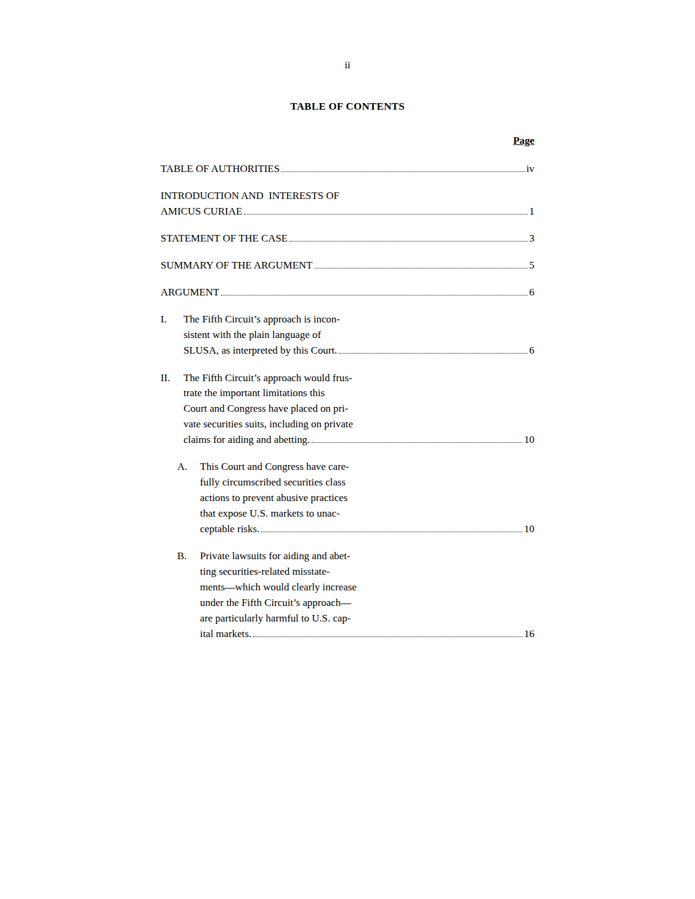ii
TABLE OF CONTENTS
Page
TABLE OF AUTHORITIES iv
INTRODUCTION AND INTERESTS OF
AMICUS CURIAE 1
STATEMENT OF THE CASE 3
SUMMARY OF THE ARGUMENT 5
ARGUMENT 6
I.
The Fifth Circuit’s approach is incon-
sistent with the plain language of
SLUSA, as interpreted by this Court. 6
II.
The Fifth Circuit’s approach would frus-
trate the important limitations this
Court and Congress have placed on pri-
vate securities suits, including on private
claims for aiding and abetting. 10
A.
This Court and Congress have care-
fully circumscribed securities class
actions to prevent abusive practices
that expose U.S. markets to unac-
ceptable risks. 10
B.
Private lawsuits for aiding and abet-
ting securities-related misstate-
ments—which would clearly increase
under the Fifth Circuit’s approach—
are particularly harmful to U.S. cap-
ital markets. 16